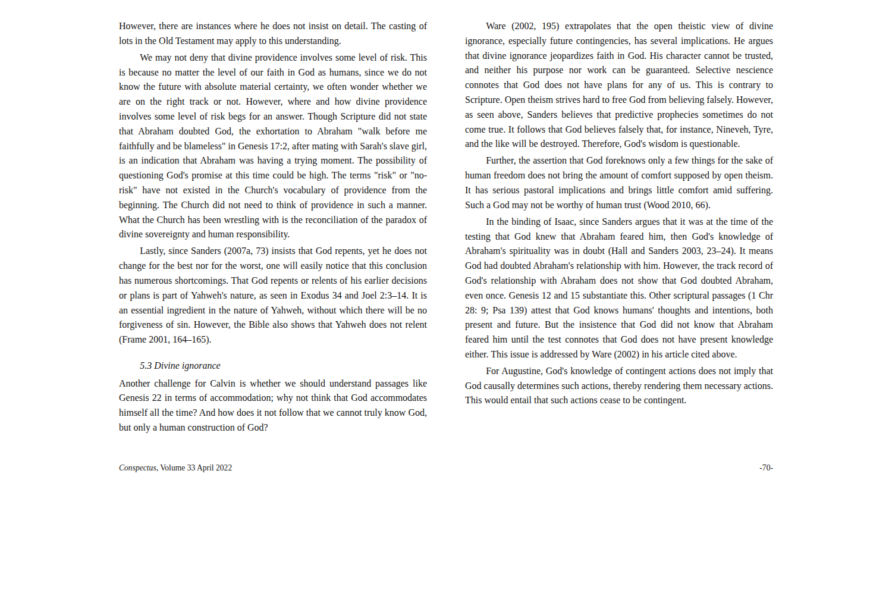However, there are instances where he does not insist on detail. The casting of lots in the Old Testament may apply to this understanding.
We may not deny that divine providence involves some level of risk. This is because no matter the level of our faith in God as humans, since we do not know the future with absolute material certainty, we often wonder whether we are on the right track or not. However, where and how divine providence involves some level of risk begs for an answer. Though Scripture did not state that Abraham doubted God, the exhortation to Abraham "walk before me faithfully and be blameless" in Genesis 17:2, after mating with Sarah's slave girl, is an indication that Abraham was having a trying moment. The possibility of questioning God's promise at this time could be high. The terms "risk" or "no-risk" have not existed in the Church's vocabulary of providence from the beginning. The Church did not need to think of providence in such a manner. What the Church has been wrestling with is the reconciliation of the paradox of divine sovereignty and human responsibility.
Lastly, since Sanders (2007a, 73) insists that God repents, yet he does not change for the best nor for the worst, one will easily notice that this conclusion has numerous shortcomings. That God repents or relents of his earlier decisions or plans is part of Yahweh's nature, as seen in Exodus 34 and Joel 2:3–14. It is an essential ingredient in the nature of Yahweh, without which there will be no forgiveness of sin. However, the Bible also shows that Yahweh does not relent (Frame 2001, 164–165).
5.3 Divine ignorance
Another challenge for Calvin is whether we should understand passages like Genesis 22 in terms of accommodation; why not think that God accommodates himself all the time? And how does it not follow that we cannot truly know God, but only a human construction of God?
Ware (2002, 195) extrapolates that the open theistic view of divine ignorance, especially future contingencies, has several implications. He argues that divine ignorance jeopardizes faith in God. His character cannot be trusted, and neither his purpose nor work can be guaranteed. Selective nescience connotes that God does not have plans for any of us. This is contrary to Scripture. Open theism strives hard to free God from believing falsely. However, as seen above, Sanders believes that predictive prophecies sometimes do not come true. It follows that God believes falsely that, for instance, Nineveh, Tyre, and the like will be destroyed. Therefore, God's wisdom is questionable.
Further, the assertion that God foreknows only a few things for the sake of human freedom does not bring the amount of comfort supposed by open theism. It has serious pastoral implications and brings little comfort amid suffering. Such a God may not be worthy of human trust (Wood 2010, 66).
In the binding of Isaac, since Sanders argues that it was at the time of the testing that God knew that Abraham feared him, then God's knowledge of Abraham's spirituality was in doubt (Hall and Sanders 2003, 23–24). It means God had doubted Abraham's relationship with him. However, the track record of God's relationship with Abraham does not show that God doubted Abraham, even once. Genesis 12 and 15 substantiate this. Other scriptural passages (1 Chr 28: 9; Psa 139) attest that God knows humans' thoughts and intentions, both present and future. But the insistence that God did not know that Abraham feared him until the test connotes that God does not have present knowledge either. This issue is addressed by Ware (2002) in his article cited above.
For Augustine, God's knowledge of contingent actions does not imply that God causally determines such actions, thereby rendering them necessary actions. This would entail that such actions cease to be contingent.
Conspectus, Volume 33 April 2022 -70-